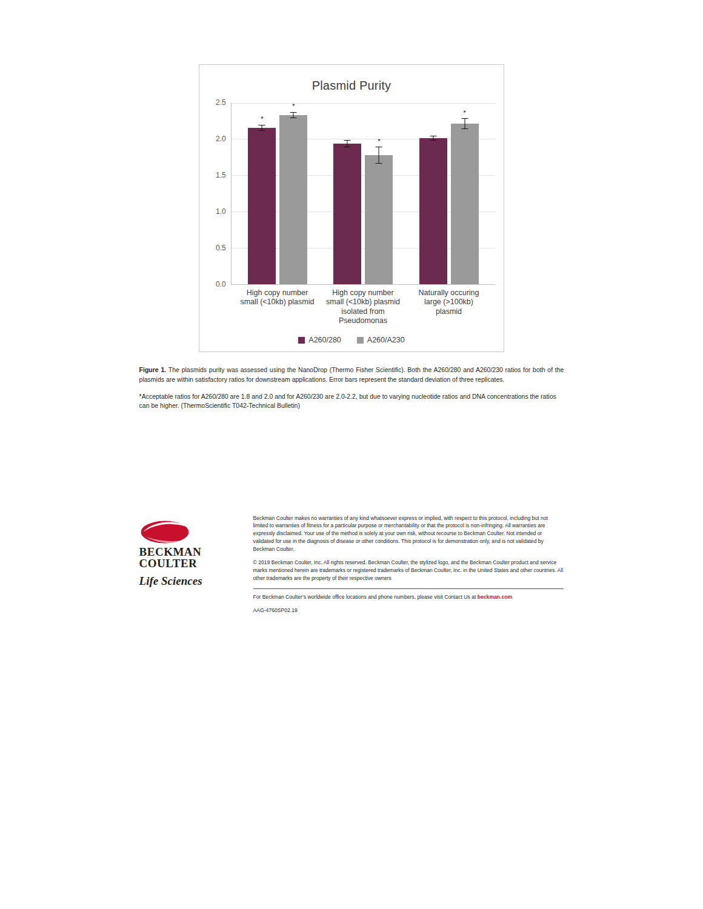Plasmid Purity
2.5 2.0 1.5 1.0 0.5 0.0
*
*
*
*
High copy number small (<10kb) plasmid
High copy number small (<10kb) plasmid isolated from Pseudomonas
Naturally occuring large (>100kb) plasmid
A260/280
A260/A230
Figure 1. The plasmids purity was assessed using the NanoDrop (Thermo Fisher Scientific). Both the A260/280 and A260/230 ratios for both of the plasmids are within satisfactory ratios for downstream applications. Error bars represent the standard deviation of three replicates.
*Acceptable ratios for A260/280 are 1.8 and 2.0 and for A260/230 are 2.0-2.2, but due to varying nucleotide ratios and DNA concentrations the ratios can be higher. (ThermoScientific T042-Technical Bulletin)
BECKMAN
COULTER
Life Sciences
Beckman Coulter makes no warranties of any kind whatsoever express or implied, with respect to this protocol, including but not limited to warranties of fitness for a particular purpose or merchantability or that the protocol is non-infringing. All warranties are expressly disclaimed. Your use of the method is solely at your own risk, without recourse to Beckman Coulter. Not intended or validated for use in the diagnosis of disease or other conditions. This protocol is for demonstration only, and is not validated by Beckman Coulter.
© 2019 Beckman Coulter, Inc. All rights reserved. Beckman Coulter, the stylized logo, and the Beckman Coulter product and service marks mentioned herein are trademarks or registered trademarks of Beckman Coulter, Inc. in the United States and other countries. All other trademarks are the property of their respective owners
For Beckman Coulter’s worldwide office locations and phone numbers, please visit Contact Us at beckman.com
AAG-4760SP02.19